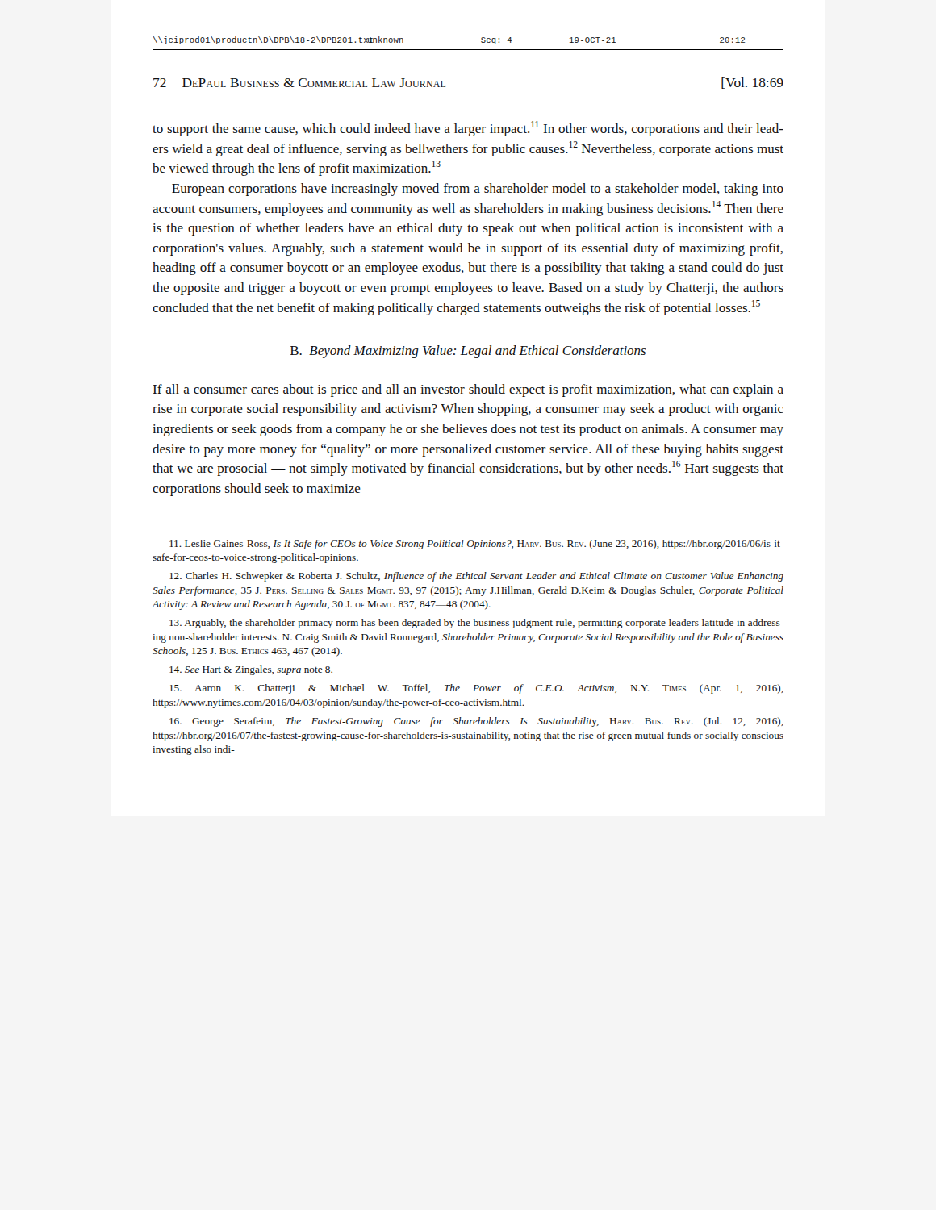\\jciprod01\productn\D\DPB\18-2\DPB201.txt unknown Seq: 419-OCT-2120:12
72 DePaul Business & Commercial Law Journal [Vol. 18:69
to support the same cause, which could indeed have a larger impact.11 In other words, corporations and their leaders wield a great deal of influence, serving as bellwethers for public causes.12 Nevertheless, corporate actions must be viewed through the lens of profit maximization.13
European corporations have increasingly moved from a shareholder model to a stakeholder model, taking into account consumers, employees and community as well as shareholders in making business decisions.14 Then there is the question of whether leaders have an ethical duty to speak out when political action is inconsistent with a corporation's values. Arguably, such a statement would be in support of its essential duty of maximizing profit, heading off a consumer boycott or an employee exodus, but there is a possibility that taking a stand could do just the opposite and trigger a boycott or even prompt employees to leave. Based on a study by Chatterji, the authors concluded that the net benefit of making politically charged statements outweighs the risk of potential losses.15
B. Beyond Maximizing Value: Legal and Ethical Considerations
If all a consumer cares about is price and all an investor should expect is profit maximization, what can explain a rise in corporate social responsibility and activism? When shopping, a consumer may seek a product with organic ingredients or seek goods from a company he or she believes does not test its product on animals. A consumer may desire to pay more money for “quality” or more personalized customer service. All of these buying habits suggest that we are prosocial — not simply motivated by financial considerations, but by other needs.16 Hart suggests that corporations should seek to maximize
11. Leslie Gaines-Ross, Is It Safe for CEOs to Voice Strong Political Opinions?, Harv. Bus. Rev. (June 23, 2016), https://hbr.org/2016/06/is-it-safe-for-ceos-to-voice-strong-political-opinions.
12. Charles H. Schwepker & Roberta J. Schultz, Influence of the Ethical Servant Leader and Ethical Climate on Customer Value Enhancing Sales Performance, 35 J. Pers. Selling & Sales Mgmt. 93, 97 (2015); Amy J.Hillman, Gerald D.Keim & Douglas Schuler, Corporate Political Activity: A Review and Research Agenda, 30 J. of Mgmt. 837, 847—48 (2004).
13. Arguably, the shareholder primacy norm has been degraded by the business judgment rule, permitting corporate leaders latitude in addressing non-shareholder interests. N. Craig Smith & David Ronnegard, Shareholder Primacy, Corporate Social Responsibility and the Role of Business Schools, 125 J. Bus. Ethics 463, 467 (2014).
14. See Hart & Zingales, supra note 8.
15. Aaron K. Chatterji & Michael W. Toffel, The Power of C.E.O. Activism, N.Y. Times (Apr. 1, 2016), https://www.nytimes.com/2016/04/03/opinion/sunday/the-power-of-ceo-activism.html.
16. George Serafeim, The Fastest-Growing Cause for Shareholders Is Sustainability, Harv. Bus. Rev. (Jul. 12, 2016), https://hbr.org/2016/07/the-fastest-growing-cause-for-shareholders-is-sustainability, noting that the rise of green mutual funds or socially conscious investing also indi-